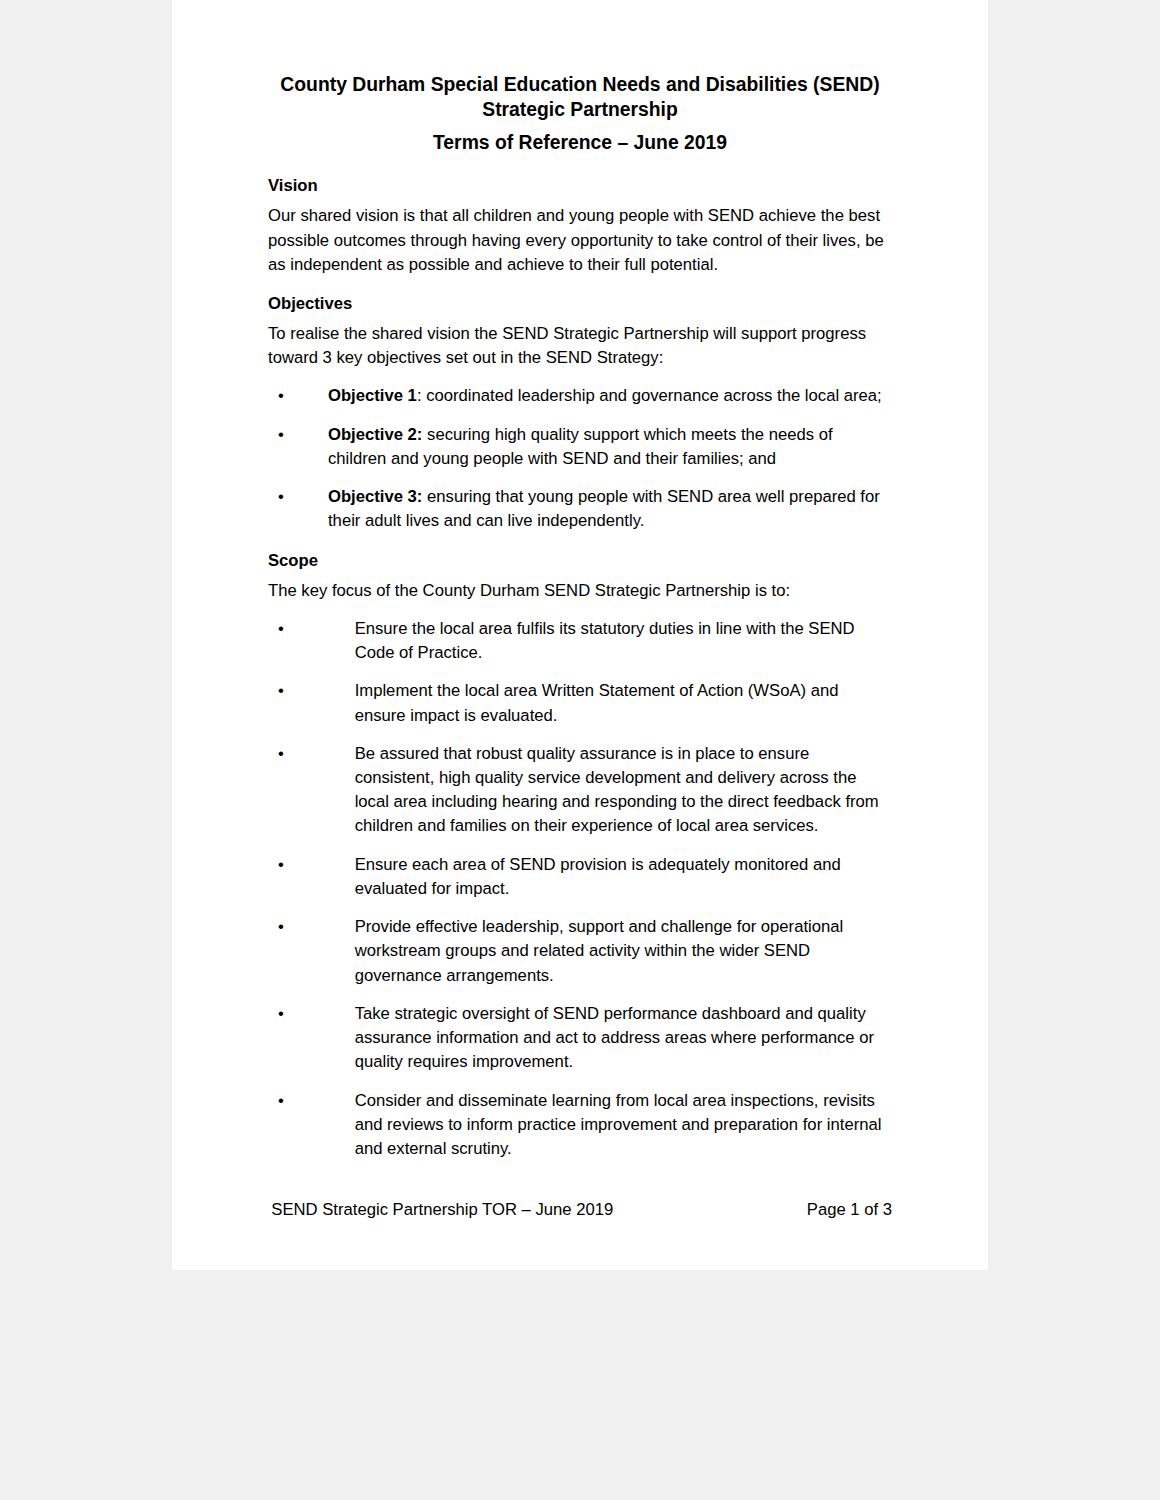County Durham Special Education Needs and Disabilities (SEND)Strategic Partnership
Terms of Reference – June 2019
Vision
Our shared vision is that all children and young people with SEND achieve the best possible outcomes through having every opportunity to take control of their lives, be as independent as possible and achieve to their full potential.
Objectives
To realise the shared vision the SEND Strategic Partnership will support progress toward 3 key objectives set out in the SEND Strategy:
Objective 1: coordinated leadership and governance across the local area;
Objective 2: securing high quality support which meets the needs of children and young people with SEND and their families; and
Objective 3: ensuring that young people with SEND area well prepared for their adult lives and can live independently.
Scope
The key focus of the County Durham SEND Strategic Partnership is to:
Ensure the local area fulfils its statutory duties in line with the SEND Code of Practice.
Implement the local area Written Statement of Action (WSoA) and ensure impact is evaluated.
Be assured that robust quality assurance is in place to ensure consistent, high quality service development and delivery across the local area including hearing and responding to the direct feedback from children and families on their experience of local area services.
Ensure each area of SEND provision is adequately monitored and evaluated for impact.
Provide effective leadership, support and challenge for operational workstream groups and related activity within the wider SEND governance arrangements.
Take strategic oversight of SEND performance dashboard and quality assurance information and act to address areas where performance or quality requires improvement.
Consider and disseminate learning from local area inspections, revisits and reviews to inform practice improvement and preparation for internal and external scrutiny.
SEND Strategic Partnership TOR – June 2019 Page 1 of 3